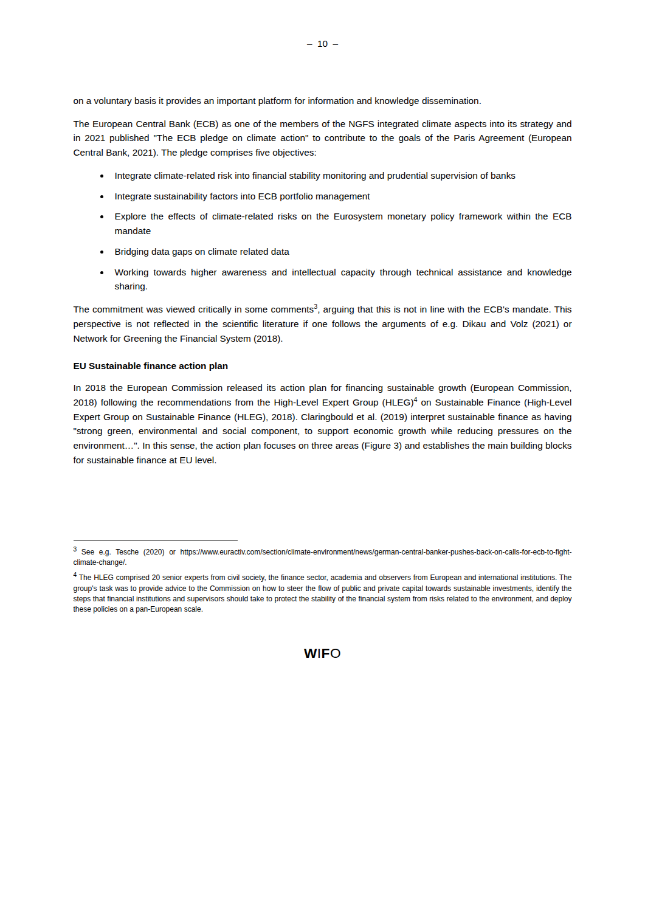– 10 –
on a voluntary basis it provides an important platform for information and knowledge dissemination.
The European Central Bank (ECB) as one of the members of the NGFS integrated climate aspects into its strategy and in 2021 published "The ECB pledge on climate action" to contribute to the goals of the Paris Agreement (European Central Bank, 2021). The pledge comprises five objectives:
Integrate climate-related risk into financial stability monitoring and prudential supervision of banks
Integrate sustainability factors into ECB portfolio management
Explore the effects of climate-related risks on the Eurosystem monetary policy framework within the ECB mandate
Bridging data gaps on climate related data
Working towards higher awareness and intellectual capacity through technical assistance and knowledge sharing.
The commitment was viewed critically in some comments3, arguing that this is not in line with the ECB's mandate. This perspective is not reflected in the scientific literature if one follows the arguments of e.g. Dikau and Volz (2021) or Network for Greening the Financial System (2018).
EU Sustainable finance action plan
In 2018 the European Commission released its action plan for financing sustainable growth (European Commission, 2018) following the recommendations from the High-Level Expert Group (HLEG)4 on Sustainable Finance (High-Level Expert Group on Sustainable Finance (HLEG), 2018). Claringbould et al. (2019) interpret sustainable finance as having "strong green, environmental and social component, to support economic growth while reducing pressures on the environment…". In this sense, the action plan focuses on three areas (Figure 3) and establishes the main building blocks for sustainable finance at EU level.
3 See e.g. Tesche (2020) or https://www.euractiv.com/section/climate-environment/news/german-central-banker-pushes-back-on-calls-for-ecb-to-fight-climate-change/.
4 The HLEG comprised 20 senior experts from civil society, the finance sector, academia and observers from European and international institutions. The group's task was to provide advice to the Commission on how to steer the flow of public and private capital towards sustainable investments, identify the steps that financial institutions and supervisors should take to protect the stability of the financial system from risks related to the environment, and deploy these policies on a pan-European scale.
WIFO